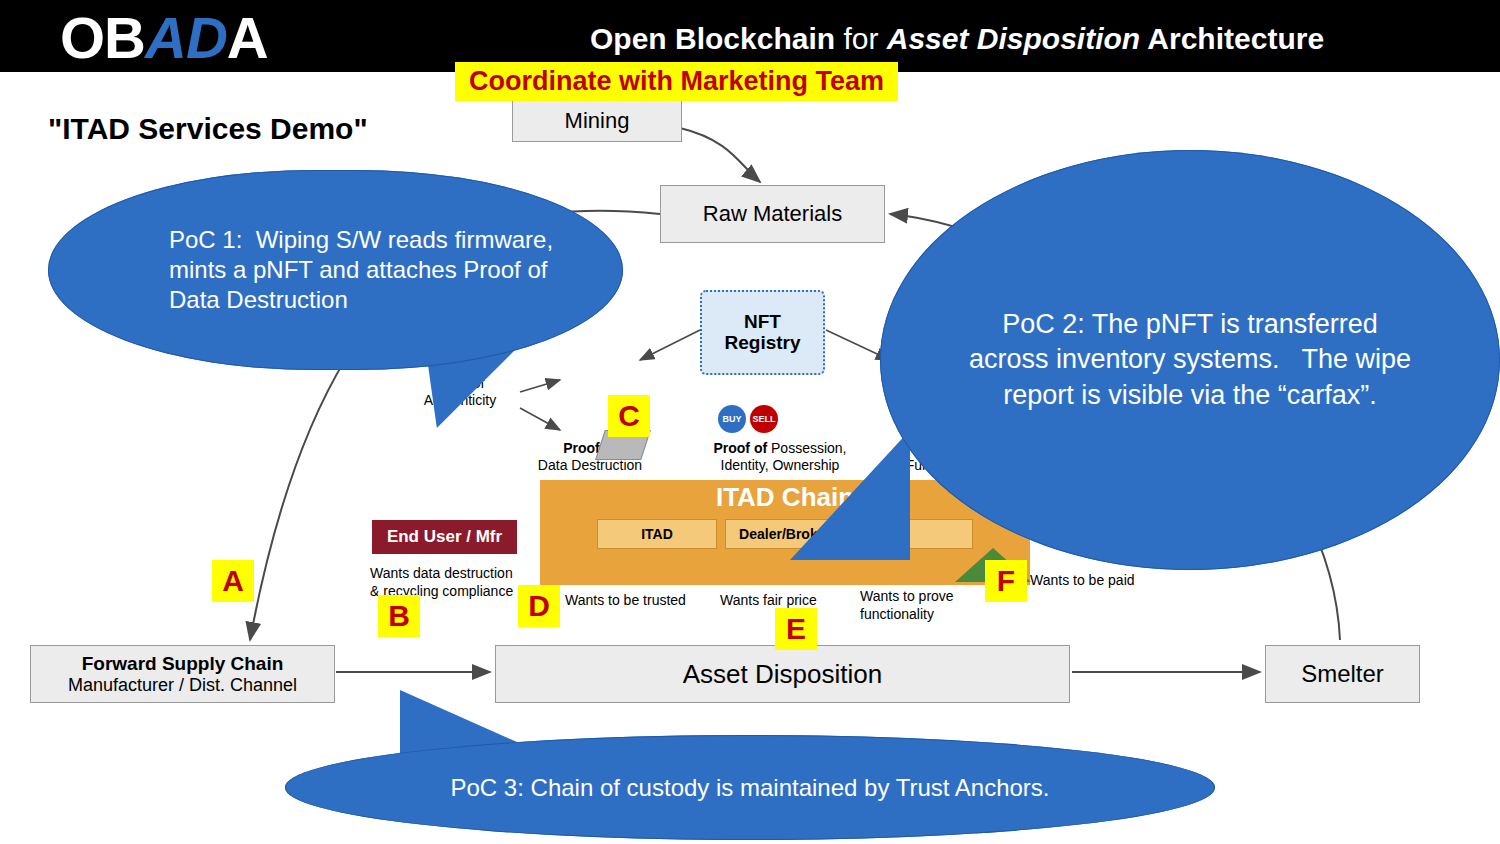OBADA
Open Blockchain for Asset Disposition Architecture
Coordinate with Marketing Team
"ITAD Services Demo"
Mining
Raw Materials
Forward Supply Chain Manufacturer / Dist. Channel
Asset Disposition
Smelter
NFT
Registry
BUY
SELL
Proof of
Authenticity
Proof of
Data Destruction
Proof of Possession,
Identity, Ownership
Proof of
Functionality
Proof of
ITAD Chain
ITAD
Dealer/Broker
End User / Mfr
Wants data destruction
& recycling compliance
Wants to be trusted
Wants fair price
Wants to prove
functionality
Wants to be paid
A
B
C
D
E
F
PoC 1: Wiping S/W reads firmware, mints a pNFT and attaches Proof of Data Destruction
PoC 2: The pNFT is transferred across inventory systems. The wipe report is visible via the “carfax”.
PoC 3: Chain of custody is maintained by Trust Anchors.